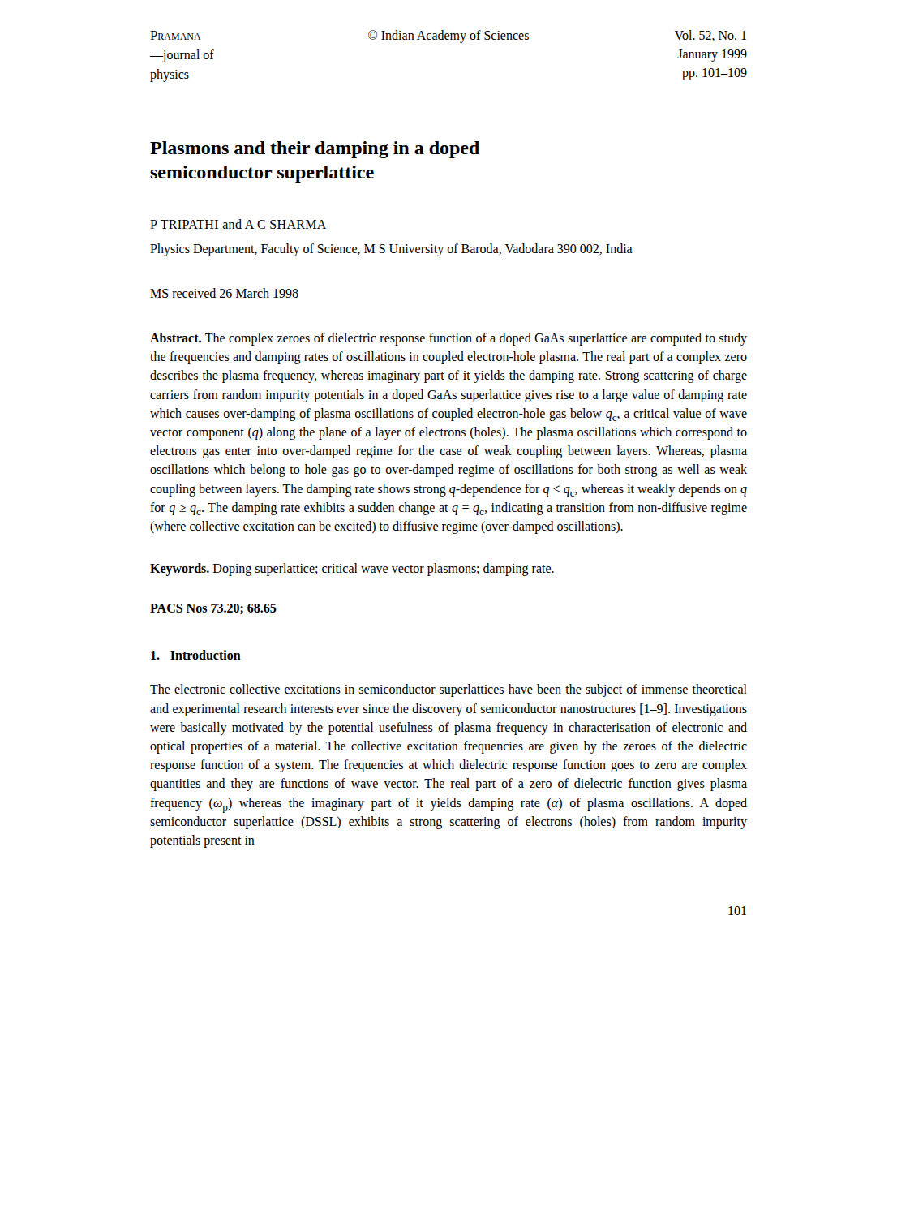Pramana
—journal of
physics
© Indian Academy of Sciences
Vol. 52, No. 1
January 1999
pp. 101–109
Plasmons and their damping in a doped
semiconductor superlattice
P TRIPATHI and A C SHARMA
Physics Department, Faculty of Science, M S University of Baroda, Vadodara 390 002, India
MS received 26 March 1998
Abstract. The complex zeroes of dielectric response function of a doped GaAs superlattice are computed to study the frequencies and damping rates of oscillations in coupled electron-hole plasma. The real part of a complex zero describes the plasma frequency, whereas imaginary part of it yields the damping rate. Strong scattering of charge carriers from random impurity potentials in a doped GaAs superlattice gives rise to a large value of damping rate which causes over-damping of plasma oscillations of coupled electron-hole gas below qc, a critical value of wave vector component (q) along the plane of a layer of electrons (holes). The plasma oscillations which correspond to electrons gas enter into over-damped regime for the case of weak coupling between layers. Whereas, plasma oscillations which belong to hole gas go to over-damped regime of oscillations for both strong as well as weak coupling between layers. The damping rate shows strong q-dependence for q < qc, whereas it weakly depends on q for q ≥ qc. The damping rate exhibits a sudden change at q = qc, indicating a transition from non-diffusive regime (where collective excitation can be excited) to diffusive regime (over-damped oscillations).
Keywords. Doping superlattice; critical wave vector plasmons; damping rate.
PACS Nos 73.20; 68.65
1. Introduction
The electronic collective excitations in semiconductor superlattices have been the subject of immense theoretical and experimental research interests ever since the discovery of semiconductor nanostructures [1–9]. Investigations were basically motivated by the potential usefulness of plasma frequency in characterisation of electronic and optical properties of a material. The collective excitation frequencies are given by the zeroes of the dielectric response function of a system. The frequencies at which dielectric response function goes to zero are complex quantities and they are functions of wave vector. The real part of a zero of dielectric function gives plasma frequency (ωp) whereas the imaginary part of it yields damping rate (α) of plasma oscillations. A doped semiconductor superlattice (DSSL) exhibits a strong scattering of electrons (holes) from random impurity potentials present in
101